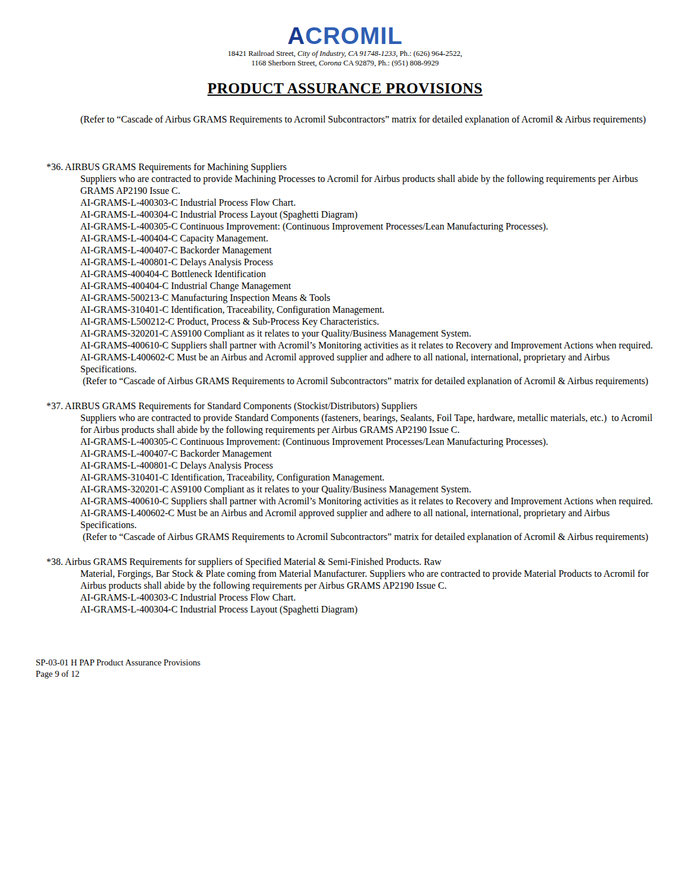ACROMIL
18421 Railroad Street, City of Industry, CA 91748-1233, Ph.: (626) 964-2522,
1168 Sherborn Street, Corona CA 92879, Ph.: (951) 808-9929
PRODUCT ASSURANCE PROVISIONS
(Refer to “Cascade of Airbus GRAMS Requirements to Acromil Subcontractors” matrix for detailed explanation of Acromil & Airbus requirements)
*36. AIRBUS GRAMS Requirements for Machining Suppliers
Suppliers who are contracted to provide Machining Processes to Acromil for Airbus products shall abide by the following requirements per Airbus GRAMS AP2190 Issue C.
AI-GRAMS-L-400303-C Industrial Process Flow Chart.
AI-GRAMS-L-400304-C Industrial Process Layout (Spaghetti Diagram)
AI-GRAMS-L-400305-C Continuous Improvement: (Continuous Improvement Processes/Lean Manufacturing Processes).
AI-GRAMS-L-400404-C Capacity Management.
AI-GRAMS-L-400407-C Backorder Management
AI-GRAMS-L-400801-C Delays Analysis Process
AI-GRAMS-400404-C Bottleneck Identification
AI-GRAMS-400404-C Industrial Change Management
AI-GRAMS-500213-C Manufacturing Inspection Means & Tools
AI-GRAMS-310401-C Identification, Traceability, Configuration Management.
AI-GRAMS-L500212-C Product, Process & Sub-Process Key Characteristics.
AI-GRAMS-320201-C AS9100 Compliant as it relates to your Quality/Business Management System.
AI-GRAMS-400610-C Suppliers shall partner with Acromil’s Monitoring activities as it relates to Recovery and Improvement Actions when required.
AI-GRAMS-L400602-C Must be an Airbus and Acromil approved supplier and adhere to all national, international, proprietary and Airbus Specifications.
(Refer to “Cascade of Airbus GRAMS Requirements to Acromil Subcontractors” matrix for detailed explanation of Acromil & Airbus requirements)
*37. AIRBUS GRAMS Requirements for Standard Components (Stockist/Distributors) Suppliers
Suppliers who are contracted to provide Standard Components (fasteners, bearings, Sealants, Foil Tape, hardware, metallic materials, etc.) to Acromil for Airbus products shall abide by the following requirements per Airbus GRAMS AP2190 Issue C.
AI-GRAMS-L-400305-C Continuous Improvement: (Continuous Improvement Processes/Lean Manufacturing Processes).
AI-GRAMS-L-400407-C Backorder Management
AI-GRAMS-L-400801-C Delays Analysis Process
AI-GRAMS-310401-C Identification, Traceability, Configuration Management.
AI-GRAMS-320201-C AS9100 Compliant as it relates to your Quality/Business Management System.
AI-GRAMS-400610-C Suppliers shall partner with Acromil’s Monitoring activities as it relates to Recovery and Improvement Actions when required.
AI-GRAMS-L400602-C Must be an Airbus and Acromil approved supplier and adhere to all national, international, proprietary and Airbus Specifications.
(Refer to “Cascade of Airbus GRAMS Requirements to Acromil Subcontractors” matrix for detailed explanation of Acromil & Airbus requirements)
*38. Airbus GRAMS Requirements for suppliers of Specified Material & Semi-Finished Products. Raw
Material, Forgings, Bar Stock & Plate coming from Material Manufacturer. Suppliers who are contracted to provide Material Products to Acromil for Airbus products shall abide by the following requirements per Airbus GRAMS AP2190 Issue C.
AI-GRAMS-L-400303-C Industrial Process Flow Chart.
AI-GRAMS-L-400304-C Industrial Process Layout (Spaghetti Diagram)
SP-03-01 H PAP Product Assurance Provisions
Page 9 of 12